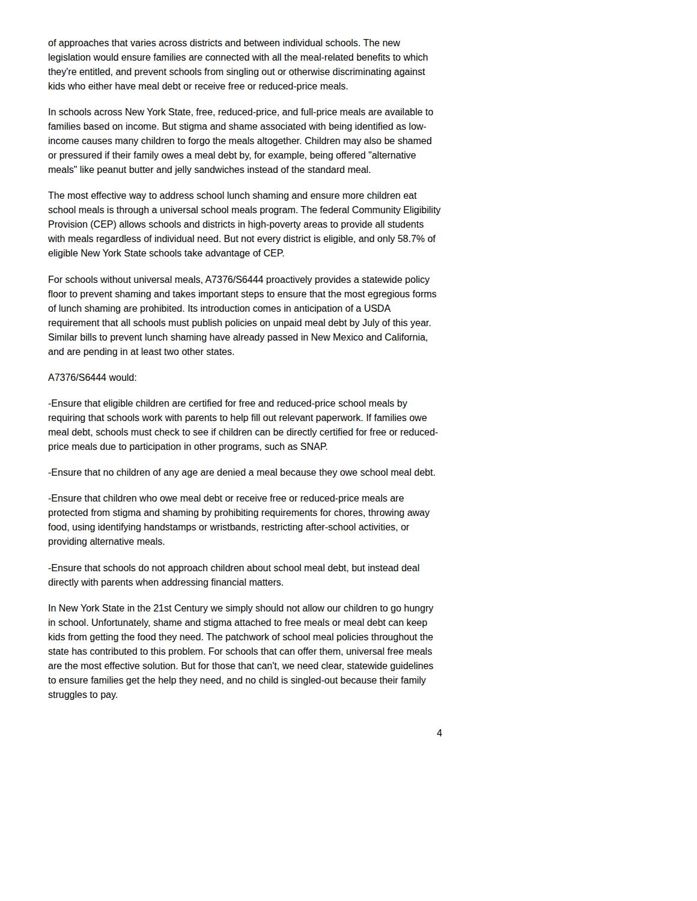of approaches that varies across districts and between individual schools. The new legislation would ensure families are connected with all the meal-related benefits to which they're entitled, and prevent schools from singling out or otherwise discriminating against kids who either have meal debt or receive free or reduced-price meals.
In schools across New York State, free, reduced-price, and full-price meals are available to families based on income. But stigma and shame associated with being identified as low-income causes many children to forgo the meals altogether. Children may also be shamed or pressured if their family owes a meal debt by, for example, being offered "alternative meals" like peanut butter and jelly sandwiches instead of the standard meal.
The most effective way to address school lunch shaming and ensure more children eat school meals is through a universal school meals program. The federal Community Eligibility Provision (CEP) allows schools and districts in high-poverty areas to provide all students with meals regardless of individual need. But not every district is eligible, and only 58.7% of eligible New York State schools take advantage of CEP.
For schools without universal meals, A7376/S6444 proactively provides a statewide policy floor to prevent shaming and takes important steps to ensure that the most egregious forms of lunch shaming are prohibited. Its introduction comes in anticipation of a USDA requirement that all schools must publish policies on unpaid meal debt by July of this year. Similar bills to prevent lunch shaming have already passed in New Mexico and California, and are pending in at least two other states.
A7376/S6444 would:
-Ensure that eligible children are certified for free and reduced-price school meals by requiring that schools work with parents to help fill out relevant paperwork. If families owe meal debt, schools must check to see if children can be directly certified for free or reduced-price meals due to participation in other programs, such as SNAP.
-Ensure that no children of any age are denied a meal because they owe school meal debt.
-Ensure that children who owe meal debt or receive free or reduced-price meals are protected from stigma and shaming by prohibiting requirements for chores, throwing away food, using identifying handstamps or wristbands, restricting after-school activities, or providing alternative meals.
-Ensure that schools do not approach children about school meal debt, but instead deal directly with parents when addressing financial matters.
In New York State in the 21st Century we simply should not allow our children to go hungry in school. Unfortunately, shame and stigma attached to free meals or meal debt can keep kids from getting the food they need. The patchwork of school meal policies throughout the state has contributed to this problem. For schools that can offer them, universal free meals are the most effective solution. But for those that can't, we need clear, statewide guidelines to ensure families get the help they need, and no child is singled-out because their family struggles to pay.
4